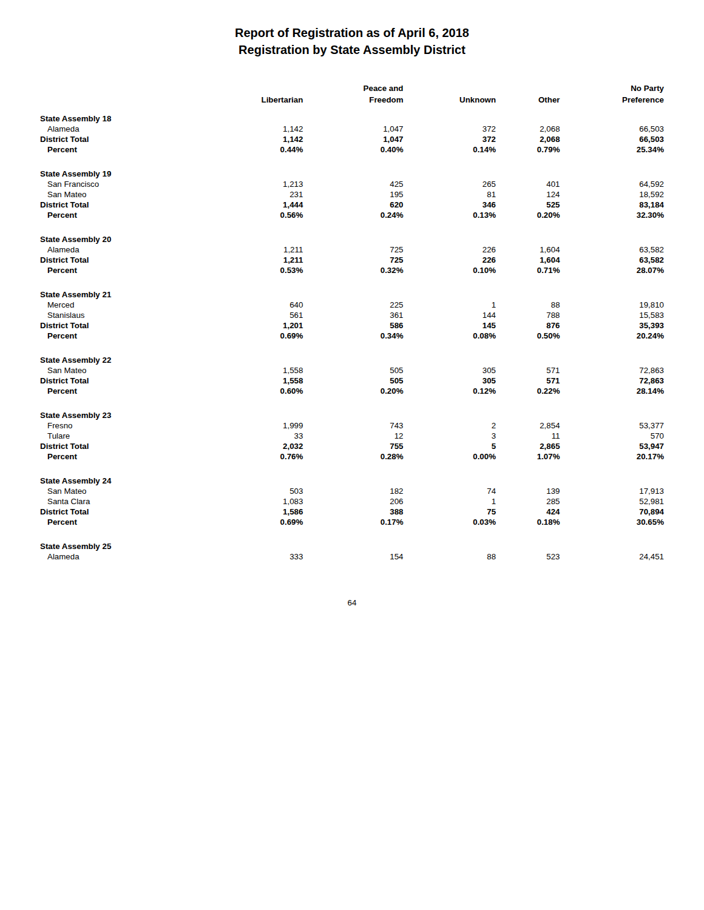Report of Registration as of April 6, 2018
Registration by State Assembly District
| | | Peace and | | | No Party |
| --- | --- | --- | --- | --- | --- |
| | Libertarian | Freedom | Unknown | Other | Preference |
| State Assembly 18 | | | | | |
| Alameda | 1,142 | 1,047 | 372 | 2,068 | 66,503 |
| District Total | 1,142 | 1,047 | 372 | 2,068 | 66,503 |
| Percent | 0.44% | 0.40% | 0.14% | 0.79% | 25.34% |
| State Assembly 19 | | | | | |
| San Francisco | 1,213 | 425 | 265 | 401 | 64,592 |
| San Mateo | 231 | 195 | 81 | 124 | 18,592 |
| District Total | 1,444 | 620 | 346 | 525 | 83,184 |
| Percent | 0.56% | 0.24% | 0.13% | 0.20% | 32.30% |
| State Assembly 20 | | | | | |
| Alameda | 1,211 | 725 | 226 | 1,604 | 63,582 |
| District Total | 1,211 | 725 | 226 | 1,604 | 63,582 |
| Percent | 0.53% | 0.32% | 0.10% | 0.71% | 28.07% |
| State Assembly 21 | | | | | |
| Merced | 640 | 225 | 1 | 88 | 19,810 |
| Stanislaus | 561 | 361 | 144 | 788 | 15,583 |
| District Total | 1,201 | 586 | 145 | 876 | 35,393 |
| Percent | 0.69% | 0.34% | 0.08% | 0.50% | 20.24% |
| State Assembly 22 | | | | | |
| San Mateo | 1,558 | 505 | 305 | 571 | 72,863 |
| District Total | 1,558 | 505 | 305 | 571 | 72,863 |
| Percent | 0.60% | 0.20% | 0.12% | 0.22% | 28.14% |
| State Assembly 23 | | | | | |
| Fresno | 1,999 | 743 | 2 | 2,854 | 53,377 |
| Tulare | 33 | 12 | 3 | 11 | 570 |
| District Total | 2,032 | 755 | 5 | 2,865 | 53,947 |
| Percent | 0.76% | 0.28% | 0.00% | 1.07% | 20.17% |
| State Assembly 24 | | | | | |
| San Mateo | 503 | 182 | 74 | 139 | 17,913 |
| Santa Clara | 1,083 | 206 | 1 | 285 | 52,981 |
| District Total | 1,586 | 388 | 75 | 424 | 70,894 |
| Percent | 0.69% | 0.17% | 0.03% | 0.18% | 30.65% |
| State Assembly 25 | | | | | |
| Alameda | 333 | 154 | 88 | 523 | 24,451 |
64